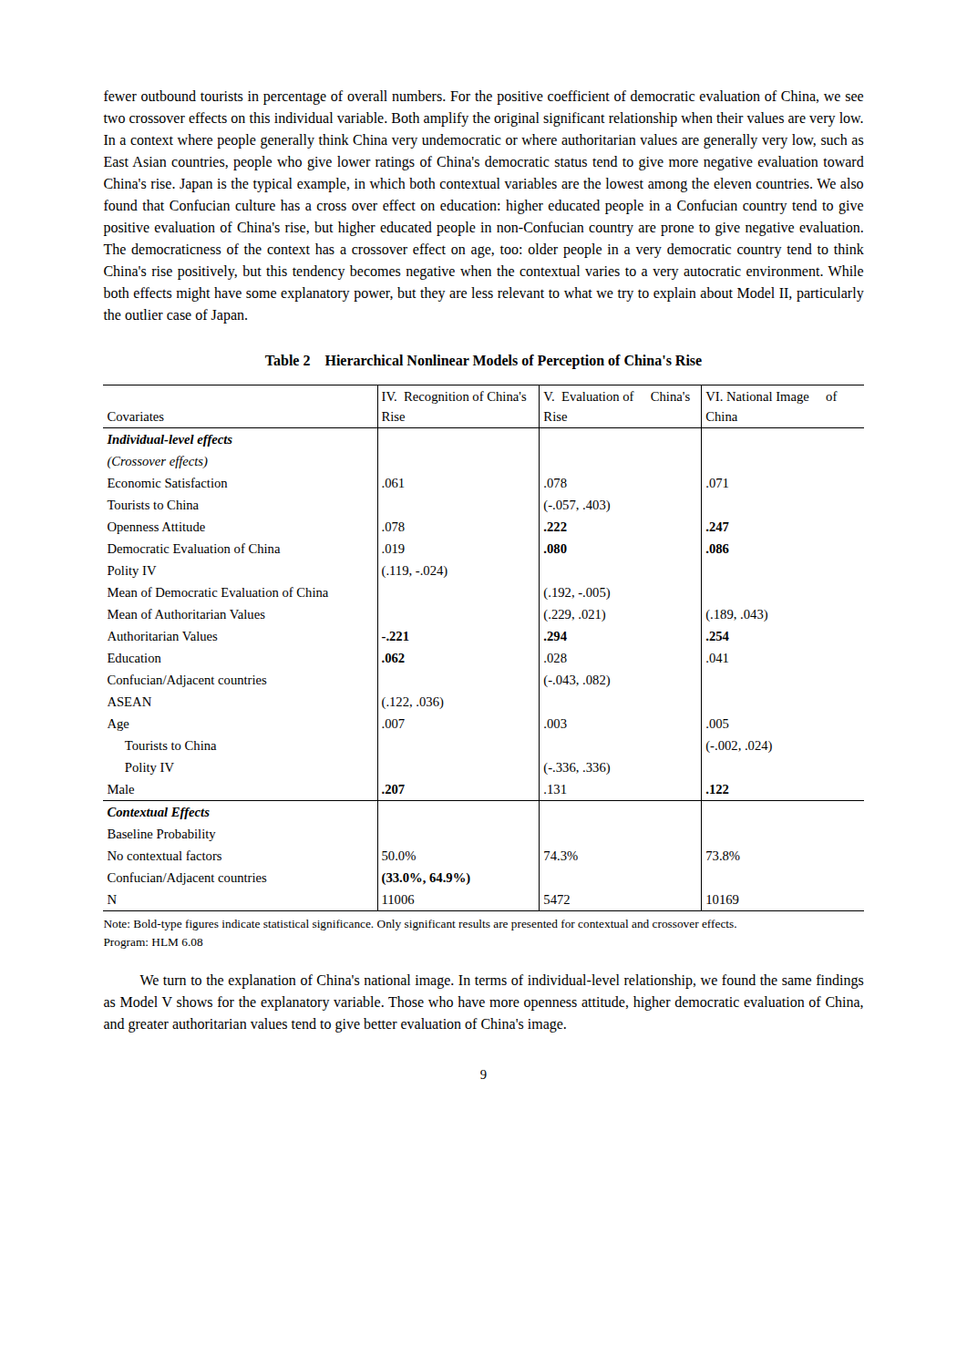fewer outbound tourists in percentage of overall numbers. For the positive coefficient of democratic evaluation of China, we see two crossover effects on this individual variable. Both amplify the original significant relationship when their values are very low. In a context where people generally think China very undemocratic or where authoritarian values are generally very low, such as East Asian countries, people who give lower ratings of China's democratic status tend to give more negative evaluation toward China's rise. Japan is the typical example, in which both contextual variables are the lowest among the eleven countries. We also found that Confucian culture has a cross over effect on education: higher educated people in a Confucian country tend to give positive evaluation of China's rise, but higher educated people in non-Confucian country are prone to give negative evaluation. The democraticness of the context has a crossover effect on age, too: older people in a very democratic country tend to think China's rise positively, but this tendency becomes negative when the contextual varies to a very autocratic environment. While both effects might have some explanatory power, but they are less relevant to what we try to explain about Model II, particularly the outlier case of Japan.
Table 2 Hierarchical Nonlinear Models of Perception of China's Rise
| Covariates | IV. Recognition of China's Rise | V. Evaluation of China's Rise | VI. National Image of China |
| --- | --- | --- | --- |
| Individual-level effects | | | |
| (Crossover effects) | | | |
| Economic Satisfaction | .061 | .078 | .071 |
| Tourists to China | | (-.057, .403) | |
| Openness Attitude | .078 | .222 | .247 |
| Democratic Evaluation of China | .019 | .080 | .086 |
| Polity IV | (.119, -.024) | | |
| Mean of Democratic Evaluation of China | | (.192, -.005) | |
| Mean of Authoritarian Values | | (.229, .021) | (.189, .043) |
| Authoritarian Values | -.221 | .294 | .254 |
| Education | .062 | .028 | .041 |
| Confucian/Adjacent countries | | (-.043, .082) | |
| ASEAN | (.122, .036) | | |
| Age | .007 | .003 | .005 |
| Tourists to China | | | (-.002, .024) |
| Polity IV | | (-.336, .336) | |
| Male | .207 | .131 | .122 |
| Contextual Effects | | | |
| Baseline Probability | | | |
| No contextual factors | 50.0% | 74.3% | 73.8% |
| Confucian/Adjacent countries | (33.0%, 64.9%) | | |
| N | 11006 | 5472 | 10169 |
Note: Bold-type figures indicate statistical significance. Only significant results are presented for contextual and crossover effects.
Program: HLM 6.08
We turn to the explanation of China's national image. In terms of individual-level relationship, we found the same findings as Model V shows for the explanatory variable. Those who have more openness attitude, higher democratic evaluation of China, and greater authoritarian values tend to give better evaluation of China's image.
9